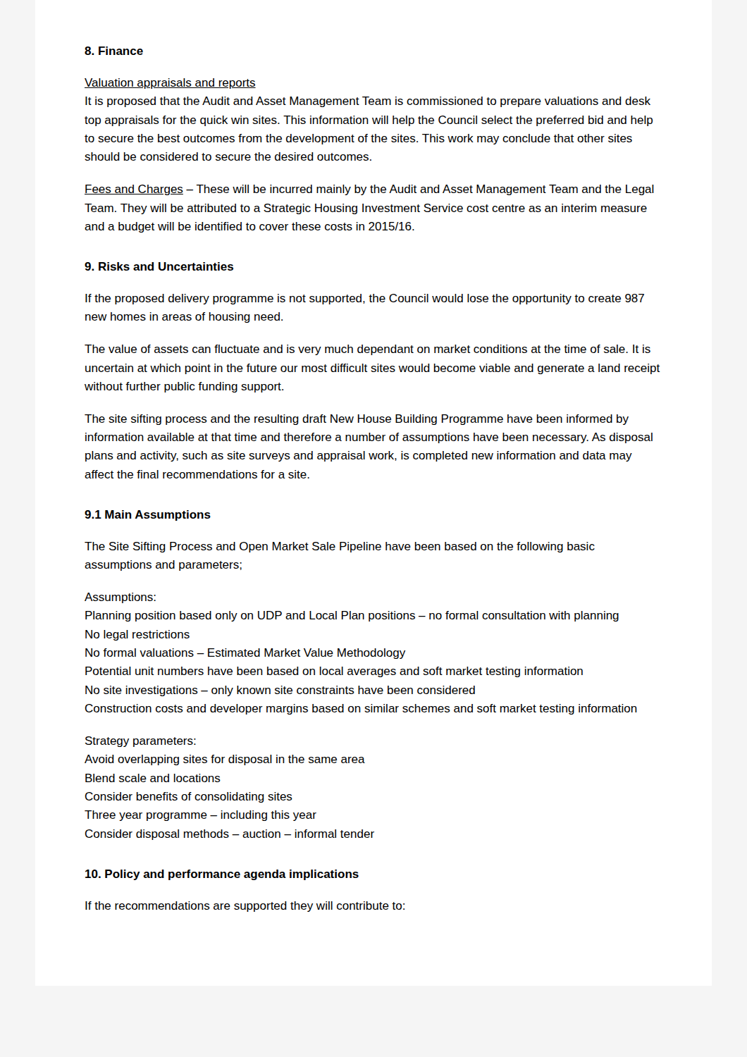8. Finance
Valuation appraisals and reports
It is proposed that the Audit and Asset Management Team is commissioned to prepare valuations and desk top appraisals for the quick win sites. This information will help the Council select the preferred bid and help to secure the best outcomes from the development of the sites. This work may conclude that other sites should be considered to secure the desired outcomes.
Fees and Charges – These will be incurred mainly by the Audit and Asset Management Team and the Legal Team. They will be attributed to a Strategic Housing Investment Service cost centre as an interim measure and a budget will be identified to cover these costs in 2015/16.
9. Risks and Uncertainties
If the proposed delivery programme is not supported, the Council would lose the opportunity to create 987 new homes in areas of housing need.
The value of assets can fluctuate and is very much dependant on market conditions at the time of sale. It is uncertain at which point in the future our most difficult sites would become viable and generate a land receipt without further public funding support.
The site sifting process and the resulting draft New House Building Programme have been informed by information available at that time and therefore a number of assumptions have been necessary. As disposal plans and activity, such as site surveys and appraisal work, is completed new information and data may affect the final recommendations for a site.
9.1 Main Assumptions
The Site Sifting Process and Open Market Sale Pipeline have been based on the following basic assumptions and parameters;
Assumptions:
Planning position based only on UDP and Local Plan positions – no formal consultation with planning
No legal restrictions
No formal valuations – Estimated Market Value Methodology
Potential unit numbers have been based on local averages and soft market testing information
No site investigations – only known site constraints have been considered
Construction costs and developer margins based on similar schemes and soft market testing information
Strategy parameters:
Avoid overlapping sites for disposal in the same area
Blend scale and locations
Consider benefits of consolidating sites
Three year programme – including this year
Consider disposal methods – auction – informal tender
10. Policy and performance agenda implications
If the recommendations are supported they will contribute to: